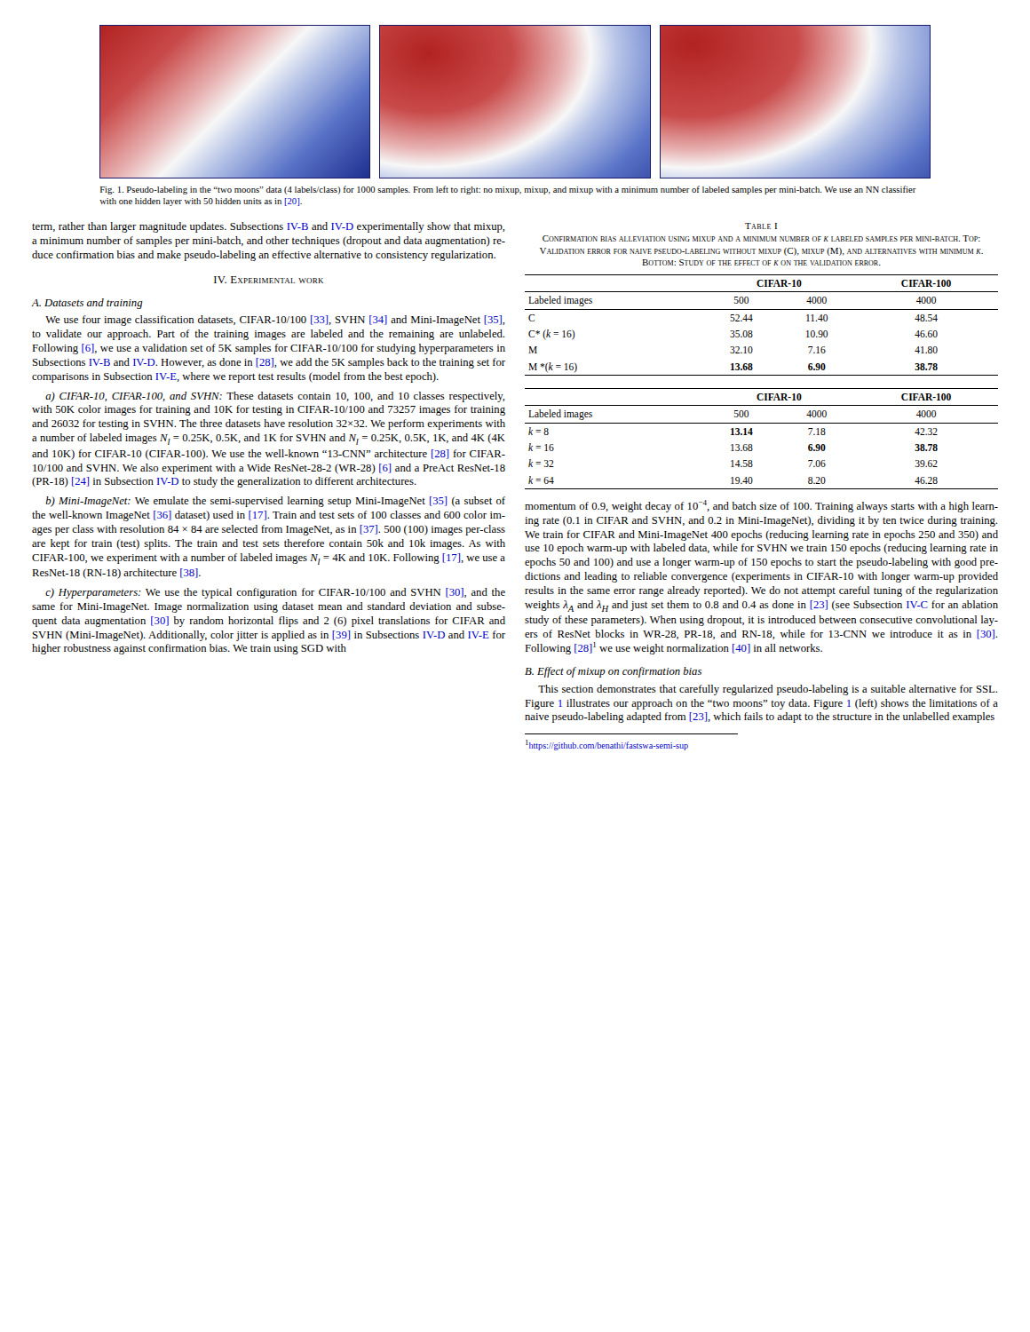Fig. 1. Pseudo-labeling in the “two moons” data (4 labels/class) for 1000 samples. From left to right: no mixup, mixup, and mixup with a minimum number of labeled samples per mini-batch. We use an NN classifier with one hidden layer with 50 hidden units as in [20].
term, rather than larger magnitude updates. Subsections IV-B and IV-D experimentally show that mixup, a minimum number of samples per mini-batch, and other techniques (dropout and data augmentation) reduce confirmation bias and make pseudo-labeling an effective alternative to consistency regularization.
IV. Experimental work
A. Datasets and training
We use four image classification datasets, CIFAR-10/100 [33], SVHN [34] and Mini-ImageNet [35], to validate our approach. Part of the training images are labeled and the remaining are unlabeled. Following [6], we use a validation set of 5K samples for CIFAR-10/100 for studying hyperparameters in Subsections IV-B and IV-D. However, as done in [28], we add the 5K samples back to the training set for comparisons in Subsection IV-E, where we report test results (model from the best epoch).
a) CIFAR-10, CIFAR-100, and SVHN: These datasets contain 10, 100, and 10 classes respectively, with 50K color images for training and 10K for testing in CIFAR-10/100 and 73257 images for training and 26032 for testing in SVHN. The three datasets have resolution 32×32. We perform experiments with a number of labeled images Nl = 0.25K, 0.5K, and 1K for SVHN and Nl = 0.25K, 0.5K, 1K, and 4K (4K and 10K) for CIFAR-10 (CIFAR-100). We use the well-known “13-CNN” architecture [28] for CIFAR-10/100 and SVHN. We also experiment with a Wide ResNet-28-2 (WR-28) [6] and a PreAct ResNet-18 (PR-18) [24] in Subsection IV-D to study the generalization to different architectures.
b) Mini-ImageNet: We emulate the semi-supervised learning setup Mini-ImageNet [35] (a subset of the well-known ImageNet [36] dataset) used in [17]. Train and test sets of 100 classes and 600 color images per class with resolution 84 × 84 are selected from ImageNet, as in [37]. 500 (100) images per-class are kept for train (test) splits. The train and test sets therefore contain 50k and 10k images. As with CIFAR-100, we experiment with a number of labeled images Nl = 4K and 10K. Following [17], we use a ResNet-18 (RN-18) architecture [38].
c) Hyperparameters: We use the typical configuration for CIFAR-10/100 and SVHN [30], and the same for Mini-ImageNet. Image normalization using dataset mean and standard deviation and subsequent data augmentation [30] by random horizontal flips and 2 (6) pixel translations for CIFAR and SVHN (Mini-ImageNet). Additionally, color jitter is applied as in [39] in Subsections IV-D and IV-E for higher robustness against confirmation bias. We train using SGD with
Table I Confirmation bias alleviation using mixup and a minimum number of k labeled samples per mini-batch. Top: Validation error for naive pseudo-labeling without mixup (C), mixup (M), and alternatives with minimum k. Bottom: Study of the effect of k on the validation error.
| | CIFAR-10 | CIFAR-100 |
| --- | --- | --- |
| Labeled images | 500 | 4000 | 4000 |
| C | 52.44 | 11.40 | 48.54 |
| C* ( k = 16) | 35.08 | 10.90 | 46.60 |
| M | 32.10 | 7.16 | 41.80 |
| M *( k = 16) | 13.68 | 6.90 | 38.78 |
| | CIFAR-10 | CIFAR-100 |
| Labeled images | 500 | 4000 | 4000 |
| k = 8 | 13.14 | 7.18 | 42.32 |
| k = 16 | 13.68 | 6.90 | 38.78 |
| k = 32 | 14.58 | 7.06 | 39.62 |
| k = 64 | 19.40 | 8.20 | 46.28 |
momentum of 0.9, weight decay of 10−4, and batch size of 100. Training always starts with a high learning rate (0.1 in CIFAR and SVHN, and 0.2 in Mini-ImageNet), dividing it by ten twice during training. We train for CIFAR and Mini-ImageNet 400 epochs (reducing learning rate in epochs 250 and 350) and use 10 epoch warm-up with labeled data, while for SVHN we train 150 epochs (reducing learning rate in epochs 50 and 100) and use a longer warm-up of 150 epochs to start the pseudo-labeling with good predictions and leading to reliable convergence (experiments in CIFAR-10 with longer warm-up provided results in the same error range already reported). We do not attempt careful tuning of the regularization weights λA and λH and just set them to 0.8 and 0.4 as done in [23] (see Subsection IV-C for an ablation study of these parameters). When using dropout, it is introduced between consecutive convolutional layers of ResNet blocks in WR-28, PR-18, and RN-18, while for 13-CNN we introduce it as in [30]. Following [28]1 we use weight normalization [40] in all networks.
B. Effect of mixup on confirmation bias
This section demonstrates that carefully regularized pseudo-labeling is a suitable alternative for SSL. Figure 1 illustrates our approach on the “two moons” toy data. Figure 1 (left) shows the limitations of a naive pseudo-labeling adapted from [23], which fails to adapt to the structure in the unlabelled examples
1 https://github.com/benathi/fastswa-semi-sup